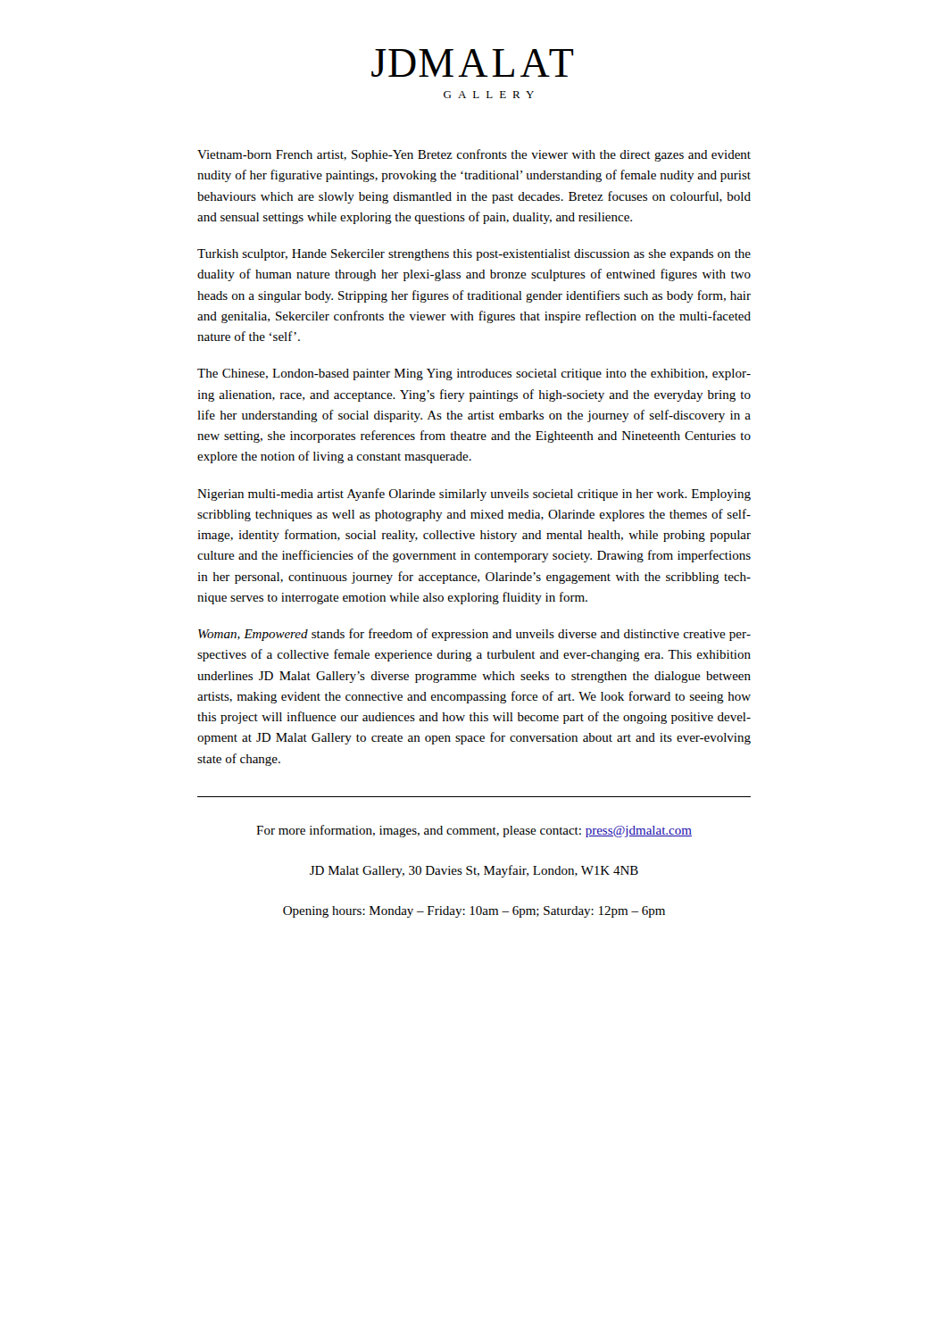JD MALAT
GALLERY
Vietnam-born French artist, Sophie-Yen Bretez confronts the viewer with the direct gazes and evident nudity of her figurative paintings, provoking the ‘traditional’ understanding of female nudity and purist behaviours which are slowly being dismantled in the past decades. Bretez focuses on colourful, bold and sensual settings while exploring the questions of pain, duality, and resilience.
Turkish sculptor, Hande Sekerciler strengthens this post-existentialist discussion as she expands on the duality of human nature through her plexi-glass and bronze sculptures of entwined figures with two heads on a singular body. Stripping her figures of traditional gender identifiers such as body form, hair and genitalia, Sekerciler confronts the viewer with figures that inspire reflection on the multi-faceted nature of the ‘self’.
The Chinese, London-based painter Ming Ying introduces societal critique into the exhibition, exploring alienation, race, and acceptance. Ying’s fiery paintings of high-society and the everyday bring to life her understanding of social disparity. As the artist embarks on the journey of self-discovery in a new setting, she incorporates references from theatre and the Eighteenth and Nineteenth Centuries to explore the notion of living a constant masquerade.
Nigerian multi-media artist Ayanfe Olarinde similarly unveils societal critique in her work. Employing scribbling techniques as well as photography and mixed media, Olarinde explores the themes of self-image, identity formation, social reality, collective history and mental health, while probing popular culture and the inefficiencies of the government in contemporary society. Drawing from imperfections in her personal, continuous journey for acceptance, Olarinde’s engagement with the scribbling technique serves to interrogate emotion while also exploring fluidity in form.
Woman, Empowered stands for freedom of expression and unveils diverse and distinctive creative perspectives of a collective female experience during a turbulent and ever-changing era. This exhibition underlines JD Malat Gallery’s diverse programme which seeks to strengthen the dialogue between artists, making evident the connective and encompassing force of art. We look forward to seeing how this project will influence our audiences and how this will become part of the ongoing positive development at JD Malat Gallery to create an open space for conversation about art and its ever-evolving state of change.
For more information, images, and comment, please contact: press@jdmalat.com
JD Malat Gallery, 30 Davies St, Mayfair, London, W1K 4NB
Opening hours: Monday – Friday: 10am – 6pm; Saturday: 12pm – 6pm